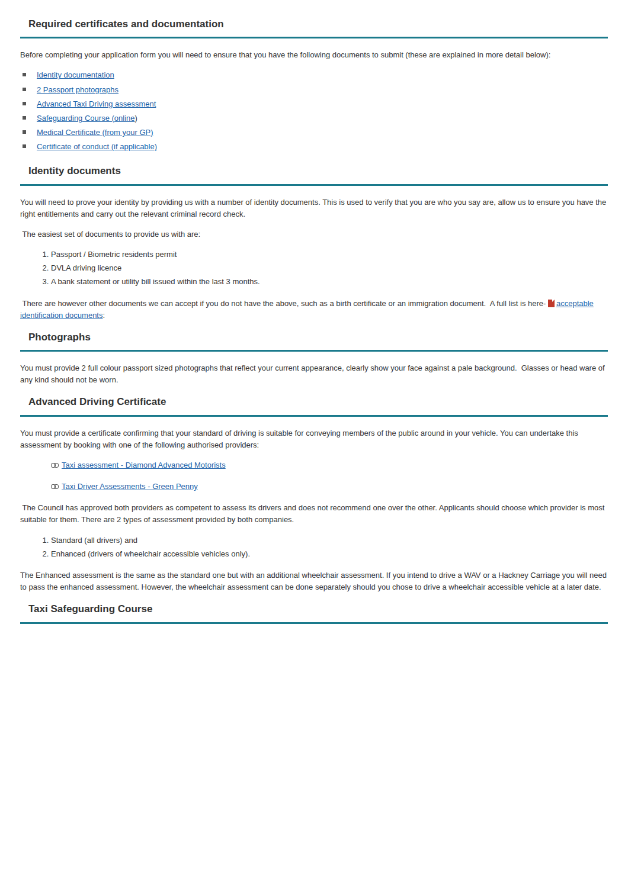Required certificates and documentation
Before completing your application form you will need to ensure that you have the following documents to submit (these are explained in more detail below):
Identity documentation
2 Passport photographs
Advanced Taxi Driving assessment
Safeguarding Course (online)
Medical Certificate (from your GP)
Certificate of conduct (if applicable)
Identity documents
You will need to prove your identity by providing us with a number of identity documents. This is used to verify that you are who you say are, allow us to ensure you have the right entitlements and carry out the relevant criminal record check.
The easiest set of documents to provide us with are:
Passport / Biometric residents permit
DVLA driving licence
A bank statement or utility bill issued within the last 3 months.
There are however other documents we can accept if you do not have the above, such as a birth certificate or an immigration document. A full list is here- acceptable identification documents:
Photographs
You must provide 2 full colour passport sized photographs that reflect your current appearance, clearly show your face against a pale background. Glasses or head ware of any kind should not be worn.
Advanced Driving Certificate
You must provide a certificate confirming that your standard of driving is suitable for conveying members of the public around in your vehicle. You can undertake this assessment by booking with one of the following authorised providers:
Taxi assessment - Diamond Advanced Motorists
Taxi Driver Assessments - Green Penny
The Council has approved both providers as competent to assess its drivers and does not recommend one over the other. Applicants should choose which provider is most suitable for them. There are 2 types of assessment provided by both companies.
Standard (all drivers) and
Enhanced (drivers of wheelchair accessible vehicles only).
The Enhanced assessment is the same as the standard one but with an additional wheelchair assessment. If you intend to drive a WAV or a Hackney Carriage you will need to pass the enhanced assessment. However, the wheelchair assessment can be done separately should you chose to drive a wheelchair accessible vehicle at a later date.
Taxi Safeguarding Course